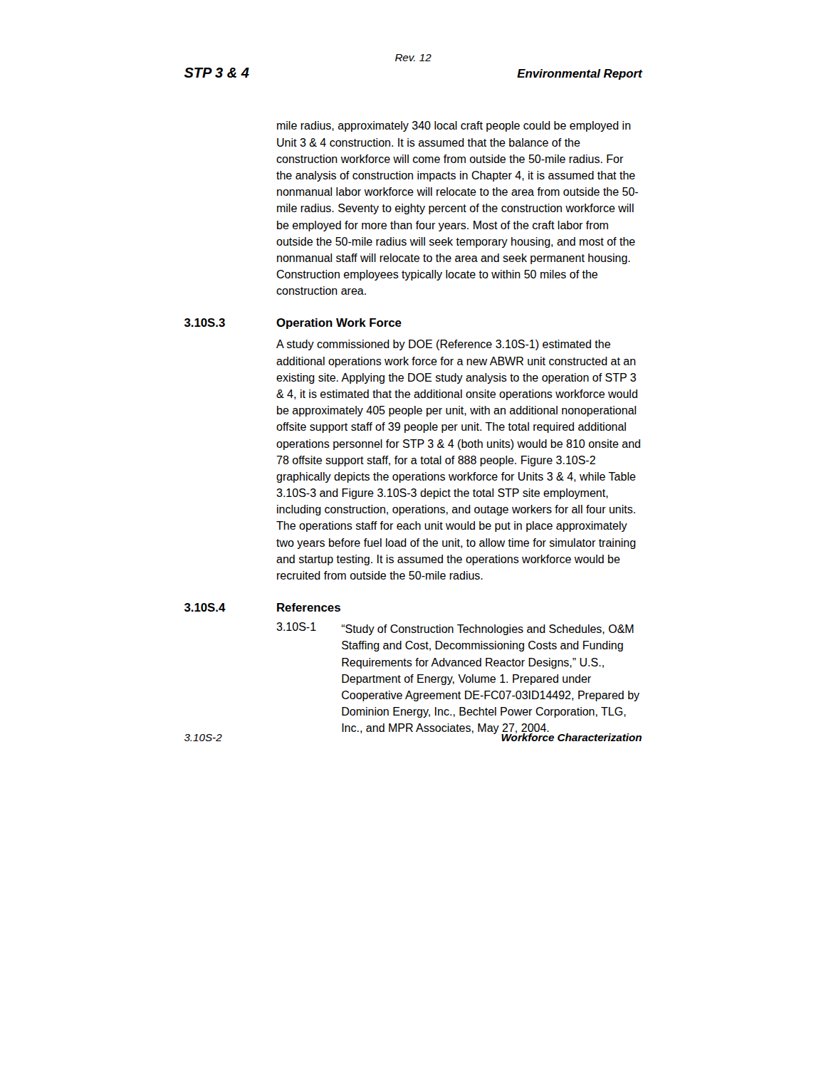Rev. 12
STP 3 & 4
Environmental Report
mile radius, approximately 340 local craft people could be employed in Unit 3 & 4 construction. It is assumed that the balance of the construction workforce will come from outside the 50-mile radius. For the analysis of construction impacts in Chapter 4, it is assumed that the nonmanual labor workforce will relocate to the area from outside the 50-mile radius. Seventy to eighty percent of the construction workforce will be employed for more than four years. Most of the craft labor from outside the 50-mile radius will seek temporary housing, and most of the nonmanual staff will relocate to the area and seek permanent housing. Construction employees typically locate to within 50 miles of the construction area.
3.10S.3 Operation Work Force
A study commissioned by DOE (Reference 3.10S-1) estimated the additional operations work force for a new ABWR unit constructed at an existing site. Applying the DOE study analysis to the operation of STP 3 & 4, it is estimated that the additional onsite operations workforce would be approximately 405 people per unit, with an additional nonoperational offsite support staff of 39 people per unit. The total required additional operations personnel for STP 3 & 4 (both units) would be 810 onsite and 78 offsite support staff, for a total of 888 people. Figure 3.10S-2 graphically depicts the operations workforce for Units 3 & 4, while Table 3.10S-3 and Figure 3.10S-3 depict the total STP site employment, including construction, operations, and outage workers for all four units. The operations staff for each unit would be put in place approximately two years before fuel load of the unit, to allow time for simulator training and startup testing. It is assumed the operations workforce would be recruited from outside the 50-mile radius.
3.10S.4 References
3.10S-1
“Study of Construction Technologies and Schedules, O&M Staffing and Cost, Decommissioning Costs and Funding Requirements for Advanced Reactor Designs,” U.S., Department of Energy, Volume 1. Prepared under Cooperative Agreement DE-FC07-03ID14492, Prepared by Dominion Energy, Inc., Bechtel Power Corporation, TLG, Inc., and MPR Associates, May 27, 2004.
3.10S-2
Workforce Characterization